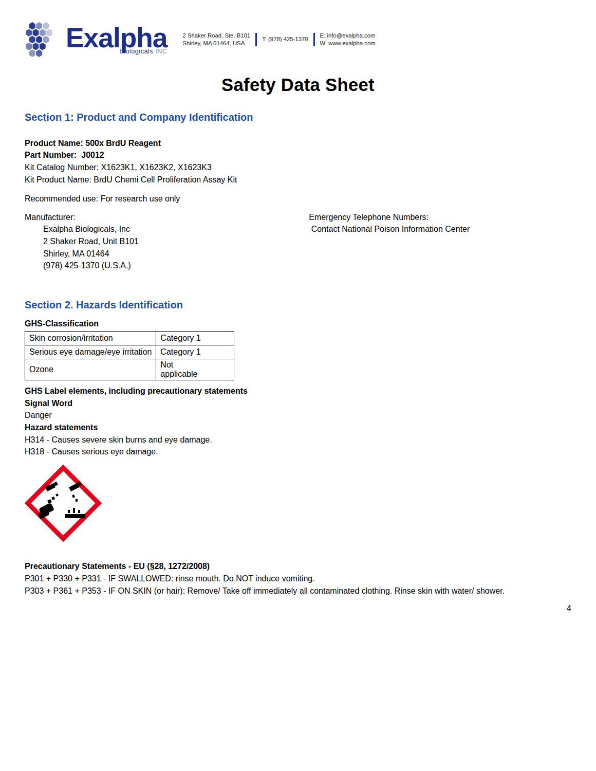Exalpha
biologicals INC
2 Shaker Road, Ste. B101
Shirley, MA 01464, USA
T: (978) 425-1370
E: info@exalpha.com
W: www.exalpha.com
Safety Data Sheet
Section 1: Product and Company Identification
Product Name: 500x BrdU Reagent
Part Number: J0012
Kit Catalog Number: X1623K1, X1623K2, X1623K3
Kit Product Name: BrdU Chemi Cell Proliferation Assay Kit
Recommended use: For research use only
Manufacturer:
Exalpha Biologicals, Inc
2 Shaker Road, Unit B101
Shirley, MA 01464
(978) 425-1370 (U.S.A.)
Emergency Telephone Numbers:
Contact National Poison Information Center
Section 2. Hazards Identification
GHS-Classification
| Skin corrosion/irritation | Category 1 |
| Serious eye damage/eye irritation | Category 1 |
| Ozone | Not applicable |
GHS Label elements, including precautionary statements
Signal Word
Danger
Hazard statements
H314 - Causes severe skin burns and eye damage.
H318 - Causes serious eye damage.
Precautionary Statements - EU (§28, 1272/2008)
P301 + P330 + P331 - IF SWALLOWED: rinse mouth. Do NOT induce vomiting.
P303 + P361 + P353 - IF ON SKIN (or hair): Remove/ Take off immediately all contaminated clothing. Rinse skin with water/ shower.
4